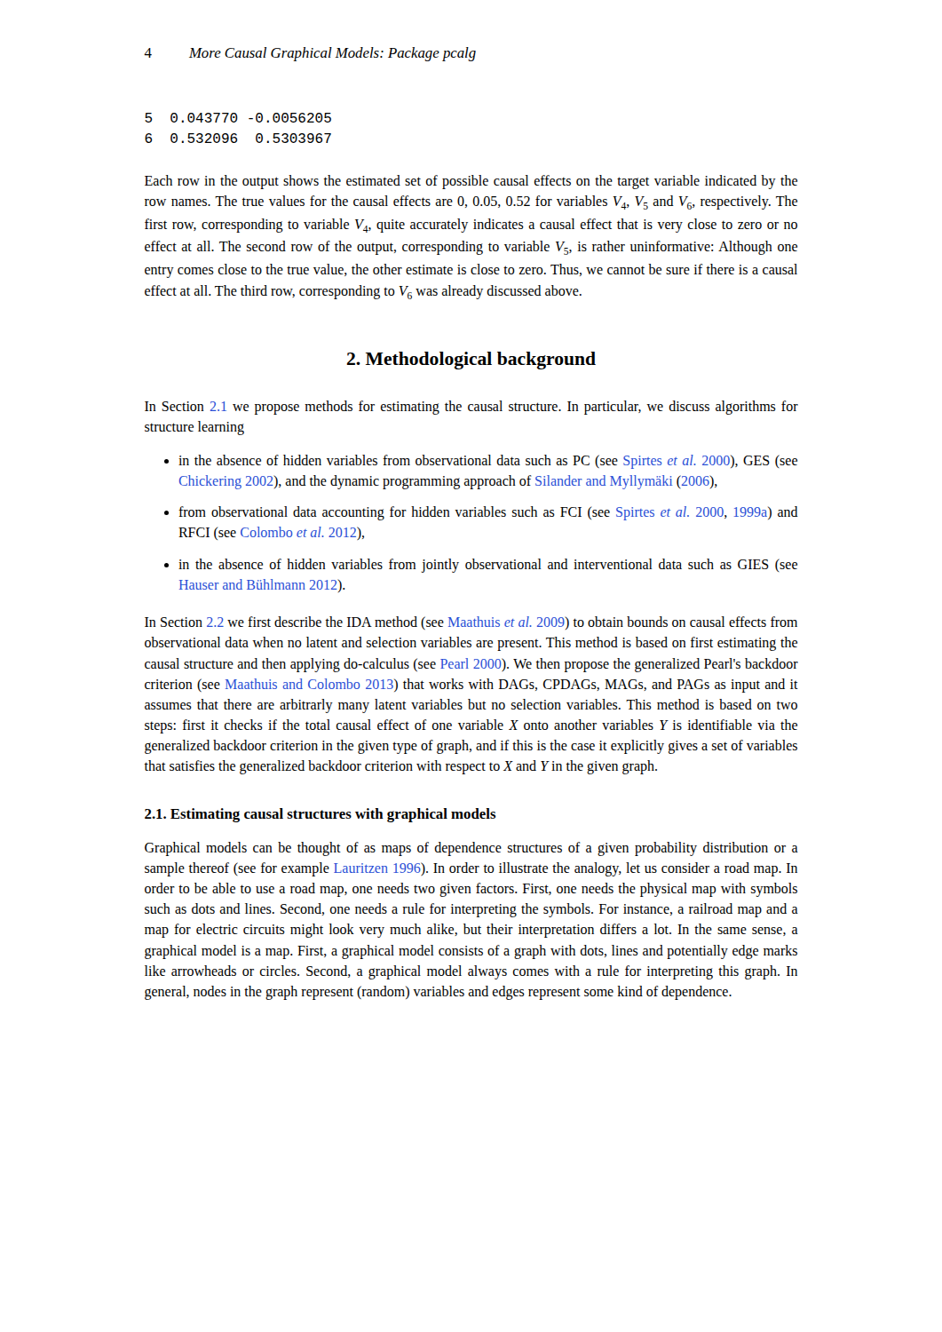4 More Causal Graphical Models: Package pcalg
5  0.043770 -0.0056205
6  0.532096  0.5303967
Each row in the output shows the estimated set of possible causal effects on the target variable indicated by the row names. The true values for the causal effects are 0, 0.05, 0.52 for variables V4, V5 and V6, respectively. The first row, corresponding to variable V4, quite accurately indicates a causal effect that is very close to zero or no effect at all. The second row of the output, corresponding to variable V5, is rather uninformative: Although one entry comes close to the true value, the other estimate is close to zero. Thus, we cannot be sure if there is a causal effect at all. The third row, corresponding to V6 was already discussed above.
2. Methodological background
In Section 2.1 we propose methods for estimating the causal structure. In particular, we discuss algorithms for structure learning
in the absence of hidden variables from observational data such as PC (see Spirtes et al. 2000), GES (see Chickering 2002), and the dynamic programming approach of Silander and Myllymäki (2006),
from observational data accounting for hidden variables such as FCI (see Spirtes et al. 2000, 1999a) and RFCI (see Colombo et al. 2012),
in the absence of hidden variables from jointly observational and interventional data such as GIES (see Hauser and Bühlmann 2012).
In Section 2.2 we first describe the IDA method (see Maathuis et al. 2009) to obtain bounds on causal effects from observational data when no latent and selection variables are present. This method is based on first estimating the causal structure and then applying do-calculus (see Pearl 2000). We then propose the generalized Pearl's backdoor criterion (see Maathuis and Colombo 2013) that works with DAGs, CPDAGs, MAGs, and PAGs as input and it assumes that there are arbitrarly many latent variables but no selection variables. This method is based on two steps: first it checks if the total causal effect of one variable X onto another variables Y is identifiable via the generalized backdoor criterion in the given type of graph, and if this is the case it explicitly gives a set of variables that satisfies the generalized backdoor criterion with respect to X and Y in the given graph.
2.1. Estimating causal structures with graphical models
Graphical models can be thought of as maps of dependence structures of a given probability distribution or a sample thereof (see for example Lauritzen 1996). In order to illustrate the analogy, let us consider a road map. In order to be able to use a road map, one needs two given factors. First, one needs the physical map with symbols such as dots and lines. Second, one needs a rule for interpreting the symbols. For instance, a railroad map and a map for electric circuits might look very much alike, but their interpretation differs a lot. In the same sense, a graphical model is a map. First, a graphical model consists of a graph with dots, lines and potentially edge marks like arrowheads or circles. Second, a graphical model always comes with a rule for interpreting this graph. In general, nodes in the graph represent (random) variables and edges represent some kind of dependence.